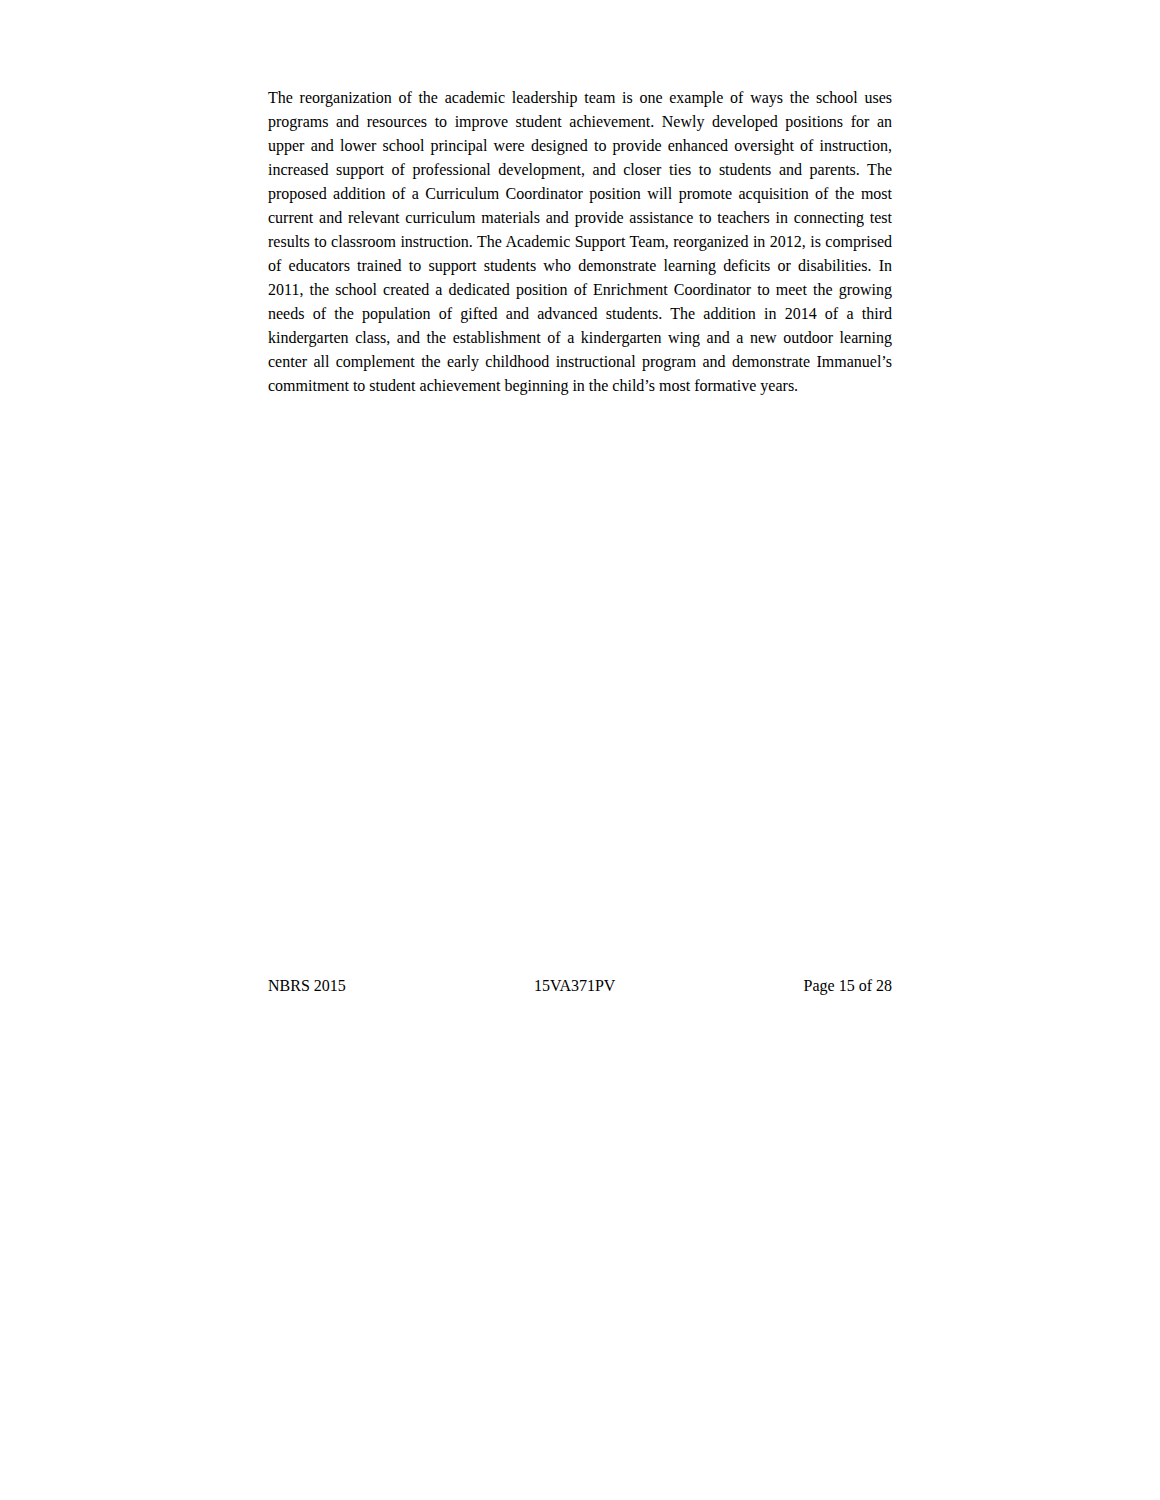The reorganization of the academic leadership team is one example of ways the school uses programs and resources to improve student achievement. Newly developed positions for an upper and lower school principal were designed to provide enhanced oversight of instruction, increased support of professional development, and closer ties to students and parents. The proposed addition of a Curriculum Coordinator position will promote acquisition of the most current and relevant curriculum materials and provide assistance to teachers in connecting test results to classroom instruction. The Academic Support Team, reorganized in 2012, is comprised of educators trained to support students who demonstrate learning deficits or disabilities. In 2011, the school created a dedicated position of Enrichment Coordinator to meet the growing needs of the population of gifted and advanced students. The addition in 2014 of a third kindergarten class, and the establishment of a kindergarten wing and a new outdoor learning center all complement the early childhood instructional program and demonstrate Immanuel’s commitment to student achievement beginning in the child’s most formative years.
NBRS 2015
15VA371PV
Page 15 of 28